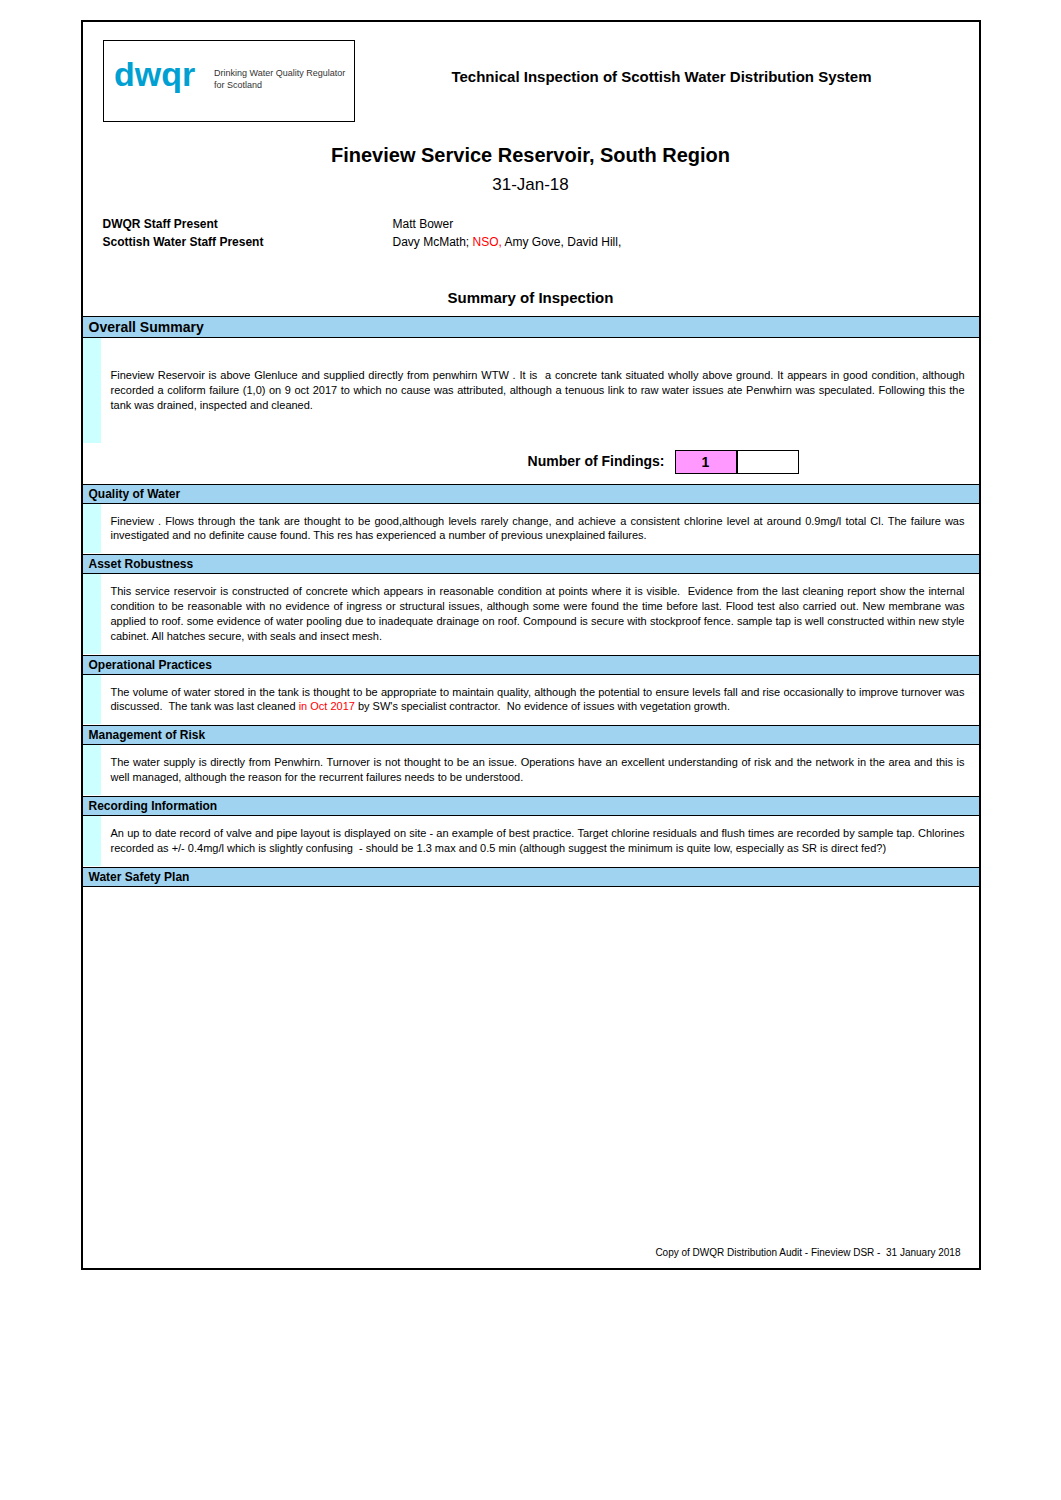Technical Inspection of Scottish Water Distribution System
Fineview Service Reservoir, South Region
31-Jan-18
DWQR Staff Present
Matt Bower
Scottish Water Staff Present
Davy McMath; NSO, Amy Gove, David Hill,
Summary of Inspection
Overall Summary
Fineview Reservoir is above Glenluce and supplied directly from penwhirn WTW . It is a concrete tank situated wholly above ground. It appears in good condition, although recorded a coliform failure (1,0) on 9 oct 2017 to which no cause was attributed, although a tenuous link to raw water issues ate Penwhirn was speculated. Following this the tank was drained, inspected and cleaned.
Number of Findings:
1
Quality of Water
Fineview . Flows through the tank are thought to be good,although levels rarely change, and achieve a consistent chlorine level at around 0.9mg/l total Cl. The failure was investigated and no definite cause found. This res has experienced a number of previous unexplained failures.
Asset Robustness
This service reservoir is constructed of concrete which appears in reasonable condition at points where it is visible. Evidence from the last cleaning report show the internal condition to be reasonable with no evidence of ingress or structural issues, although some were found the time before last. Flood test also carried out. New membrane was applied to roof. some evidence of water pooling due to inadequate drainage on roof. Compound is secure with stockproof fence. sample tap is well constructed within new style cabinet. All hatches secure, with seals and insect mesh.
Operational Practices
The volume of water stored in the tank is thought to be appropriate to maintain quality, although the potential to ensure levels fall and rise occasionally to improve turnover was discussed. The tank was last cleaned in Oct 2017 by SW's specialist contractor. No evidence of issues with vegetation growth.
Management of Risk
The water supply is directly from Penwhirn. Turnover is not thought to be an issue. Operations have an excellent understanding of risk and the network in the area and this is well managed, although the reason for the recurrent failures needs to be understood.
Recording Information
An up to date record of valve and pipe layout is displayed on site - an example of best practice. Target chlorine residuals and flush times are recorded by sample tap. Chlorines recorded as +/- 0.4mg/l which is slightly confusing - should be 1.3 max and 0.5 min (although suggest the minimum is quite low, especially as SR is direct fed?)
Water Safety Plan
Copy of DWQR Distribution Audit - Fineview DSR - 31 January 2018